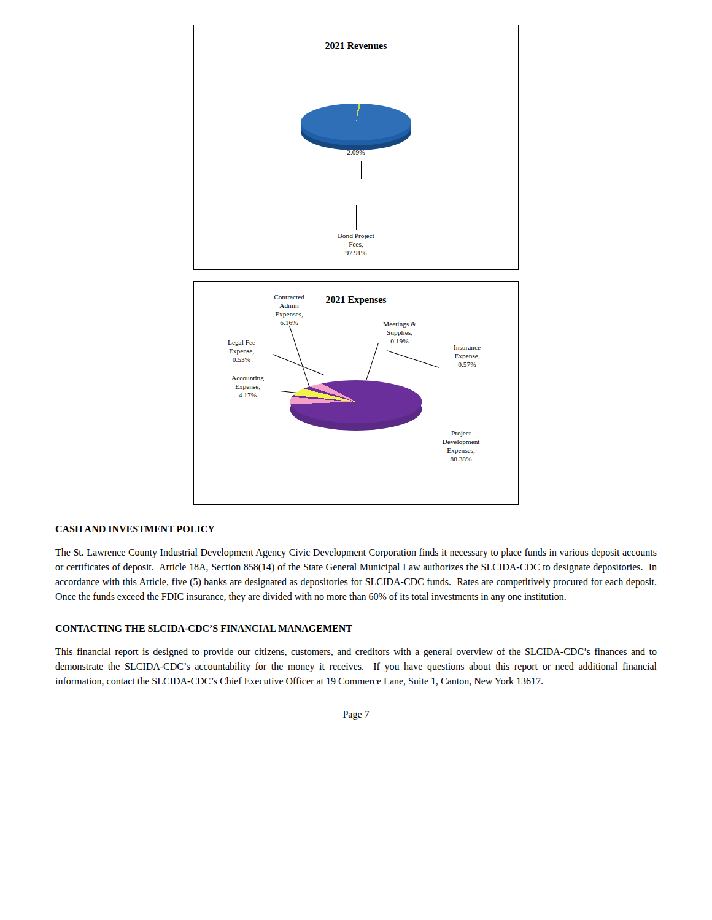2021 Revenues
Interest Income,
2.09%
Bond Project
Fees,
97.91%
2021 Expenses
Contracted
Admin
Expenses,
6.16%
Meetings &
Supplies,
0.19%
Legal Fee
Expense,
0.53%
Insurance
Expense,
0.57%
Accounting
Expense,
4.17%
Project
Development
Expenses,
88.38%
CASH AND INVESTMENT POLICY
The St. Lawrence County Industrial Development Agency Civic Development Corporation finds it necessary to place funds in various deposit accounts or certificates of deposit. Article 18A, Section 858(14) of the State General Municipal Law authorizes the SLCIDA-CDC to designate depositories. In accordance with this Article, five (5) banks are designated as depositories for SLCIDA-CDC funds. Rates are competitively procured for each deposit. Once the funds exceed the FDIC insurance, they are divided with no more than 60% of its total investments in any one institution.
CONTACTING THE SLCIDA-CDC’S FINANCIAL MANAGEMENT
This financial report is designed to provide our citizens, customers, and creditors with a general overview of the SLCIDA-CDC’s finances and to demonstrate the SLCIDA-CDC’s accountability for the money it receives. If you have questions about this report or need additional financial information, contact the SLCIDA-CDC’s Chief Executive Officer at 19 Commerce Lane, Suite 1, Canton, New York 13617.
Page 7